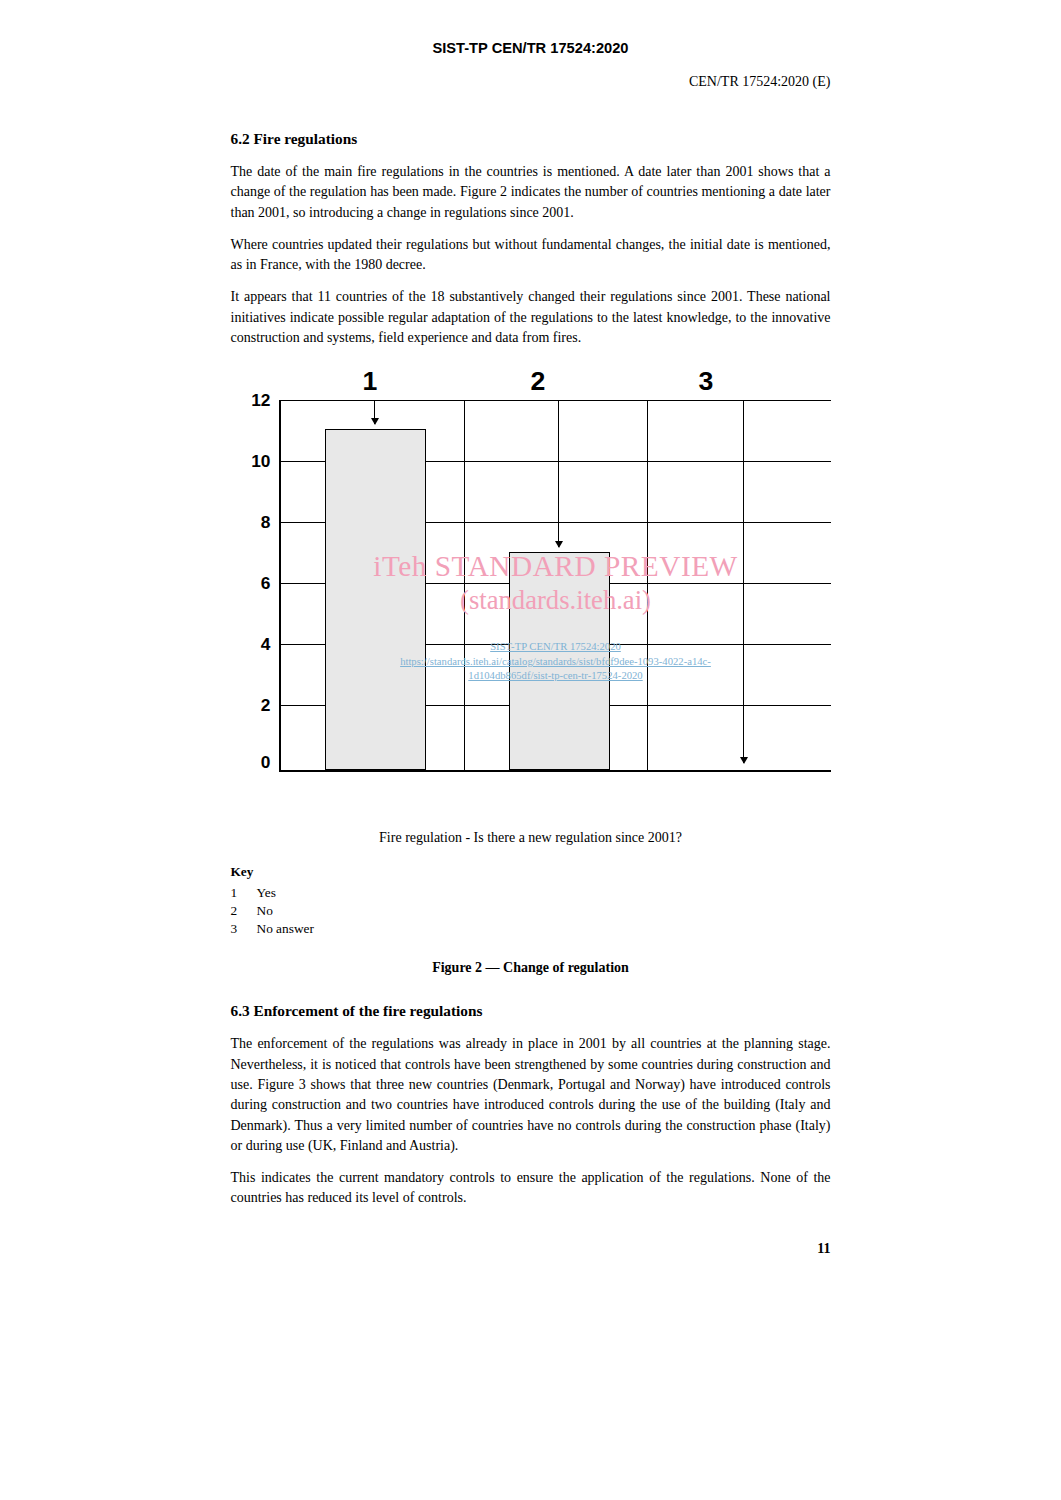SIST-TP CEN/TR 17524:2020
CEN/TR 17524:2020 (E)
6.2 Fire regulations
The date of the main fire regulations in the countries is mentioned. A date later than 2001 shows that a change of the regulation has been made. Figure 2 indicates the number of countries mentioning a date later than 2001, so introducing a change in regulations since 2001.
Where countries updated their regulations but without fundamental changes, the initial date is mentioned, as in France, with the 1980 decree.
It appears that 11 countries of the 18 substantively changed their regulations since 2001. These national initiatives indicate possible regular adaptation of the regulations to the latest knowledge, to the innovative construction and systems, field experience and data from fires.
1 2 3
12 10 8 6 4 2 0
iTeh STANDARD PREVIEW
(standards.iteh.ai)
SIST-TP CEN/TR 17524:2020
https://standards.iteh.ai/catalog/standards/sist/bfdf9dee-1093-4022-a14c-
1d104db865df/sist-tp-cen-tr-17524-2020
Fire regulation - Is there a new regulation since 2001?
Key
| 1 | Yes |
| 2 | No |
| 3 | No answer |
Figure 2 — Change of regulation
6.3 Enforcement of the fire regulations
The enforcement of the regulations was already in place in 2001 by all countries at the planning stage. Nevertheless, it is noticed that controls have been strengthened by some countries during construction and use. Figure 3 shows that three new countries (Denmark, Portugal and Norway) have introduced controls during construction and two countries have introduced controls during the use of the building (Italy and Denmark). Thus a very limited number of countries have no controls during the construction phase (Italy) or during use (UK, Finland and Austria).
This indicates the current mandatory controls to ensure the application of the regulations. None of the countries has reduced its level of controls.
11